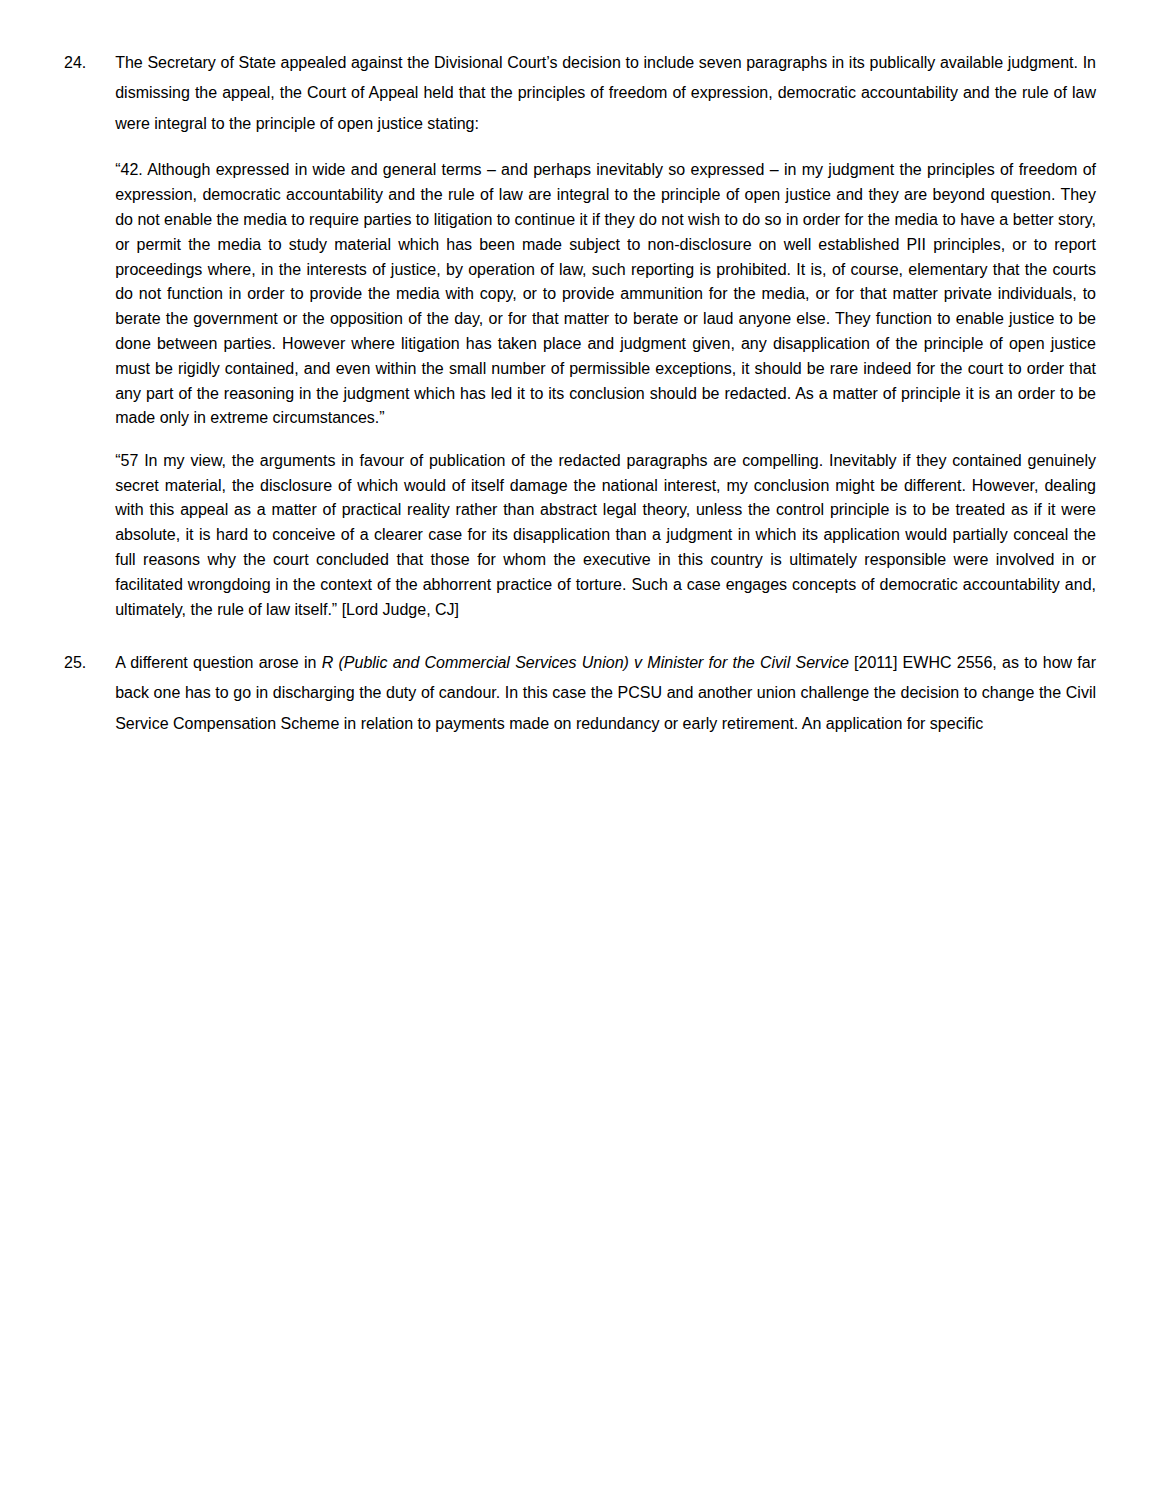The Secretary of State appealed against the Divisional Court’s decision to include seven paragraphs in its publically available judgment. In dismissing the appeal, the Court of Appeal held that the principles of freedom of expression, democratic accountability and the rule of law were integral to the principle of open justice stating:
“42. Although expressed in wide and general terms – and perhaps inevitably so expressed – in my judgment the principles of freedom of expression, democratic accountability and the rule of law are integral to the principle of open justice and they are beyond question. They do not enable the media to require parties to litigation to continue it if they do not wish to do so in order for the media to have a better story, or permit the media to study material which has been made subject to non-disclosure on well established PII principles, or to report proceedings where, in the interests of justice, by operation of law, such reporting is prohibited. It is, of course, elementary that the courts do not function in order to provide the media with copy, or to provide ammunition for the media, or for that matter private individuals, to berate the government or the opposition of the day, or for that matter to berate or laud anyone else. They function to enable justice to be done between parties. However where litigation has taken place and judgment given, any disapplication of the principle of open justice must be rigidly contained, and even within the small number of permissible exceptions, it should be rare indeed for the court to order that any part of the reasoning in the judgment which has led it to its conclusion should be redacted. As a matter of principle it is an order to be made only in extreme circumstances.”
“57 In my view, the arguments in favour of publication of the redacted paragraphs are compelling. Inevitably if they contained genuinely secret material, the disclosure of which would of itself damage the national interest, my conclusion might be different. However, dealing with this appeal as a matter of practical reality rather than abstract legal theory, unless the control principle is to be treated as if it were absolute, it is hard to conceive of a clearer case for its disapplication than a judgment in which its application would partially conceal the full reasons why the court concluded that those for whom the executive in this country is ultimately responsible were involved in or facilitated wrongdoing in the context of the abhorrent practice of torture. Such a case engages concepts of democratic accountability and, ultimately, the rule of law itself.” [Lord Judge, CJ]
A different question arose in R (Public and Commercial Services Union) v Minister for the Civil Service [2011] EWHC 2556, as to how far back one has to go in discharging the duty of candour. In this case the PCSU and another union challenge the decision to change the Civil Service Compensation Scheme in relation to payments made on redundancy or early retirement. An application for specific